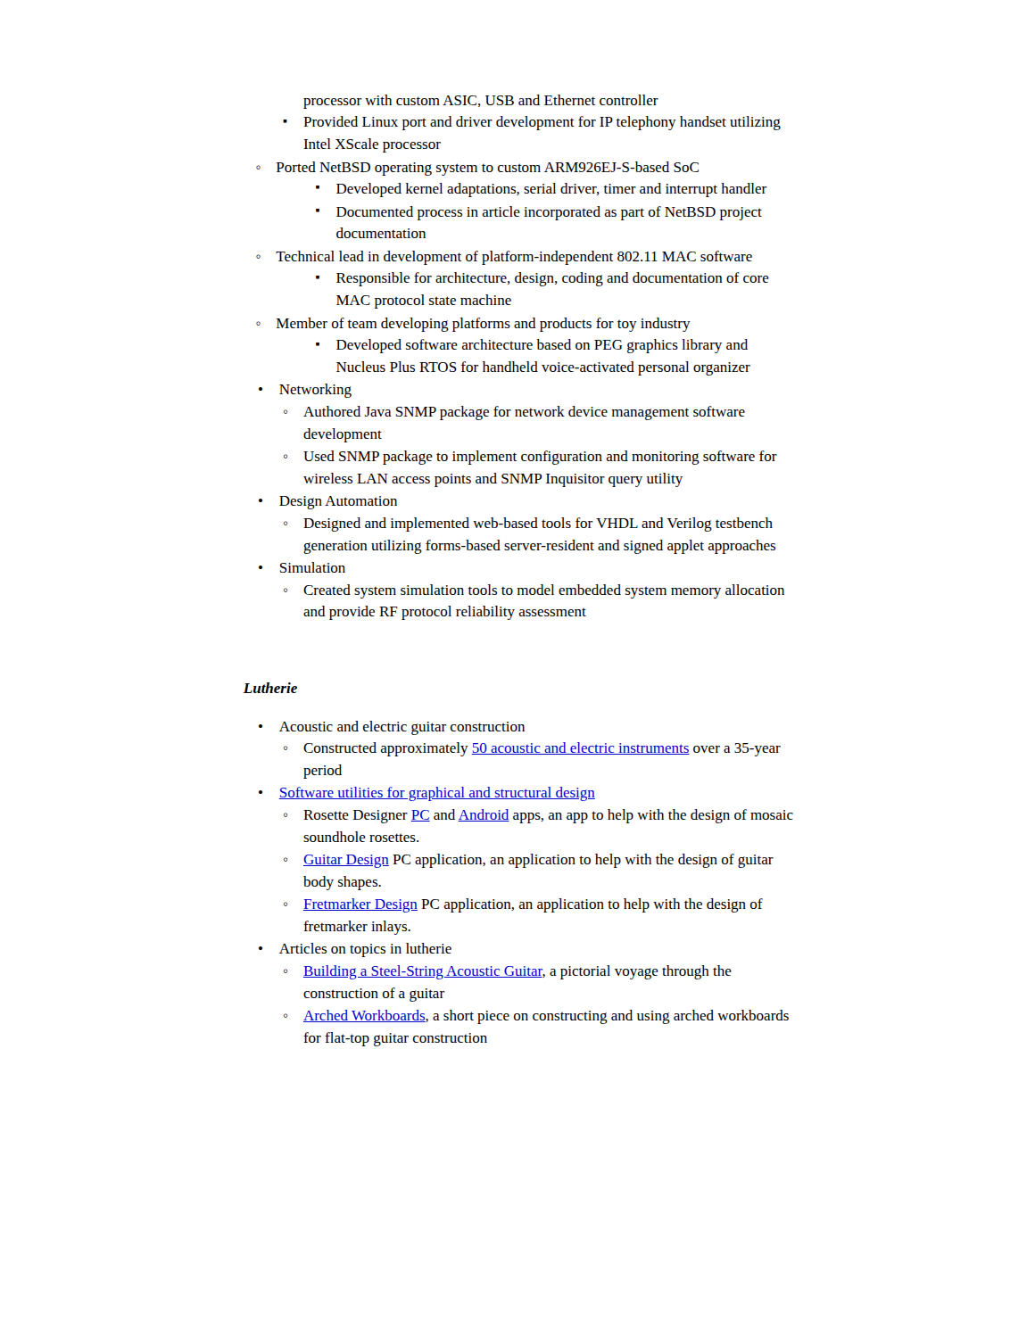processor with custom ASIC, USB and Ethernet controller
Provided Linux port and driver development for IP telephony handset utilizing Intel XScale processor
Ported NetBSD operating system to custom ARM926EJ-S-based SoC
Developed kernel adaptations, serial driver, timer and interrupt handler
Documented process in article incorporated as part of NetBSD project documentation
Technical lead in development of platform-independent 802.11 MAC software
Responsible for architecture, design, coding and documentation of core MAC protocol state machine
Member of team developing platforms and products for toy industry
Developed software architecture based on PEG graphics library and Nucleus Plus RTOS for handheld voice-activated personal organizer
Networking
Authored Java SNMP package for network device management software development
Used SNMP package to implement configuration and monitoring software for wireless LAN access points and SNMP Inquisitor query utility
Design Automation
Designed and implemented web-based tools for VHDL and Verilog testbench generation utilizing forms-based server-resident and signed applet approaches
Simulation
Created system simulation tools to model embedded system memory allocation and provide RF protocol reliability assessment
Lutherie
Acoustic and electric guitar construction
Constructed approximately 50 acoustic and electric instruments over a 35-year period
Software utilities for graphical and structural design
Rosette Designer PC and Android apps, an app to help with the design of mosaic soundhole rosettes.
Guitar Design PC application, an application to help with the design of guitar body shapes.
Fretmarker Design PC application, an application to help with the design of fretmarker inlays.
Articles on topics in lutherie
Building a Steel-String Acoustic Guitar, a pictorial voyage through the construction of a guitar
Arched Workboards, a short piece on constructing and using arched workboards for flat-top guitar construction